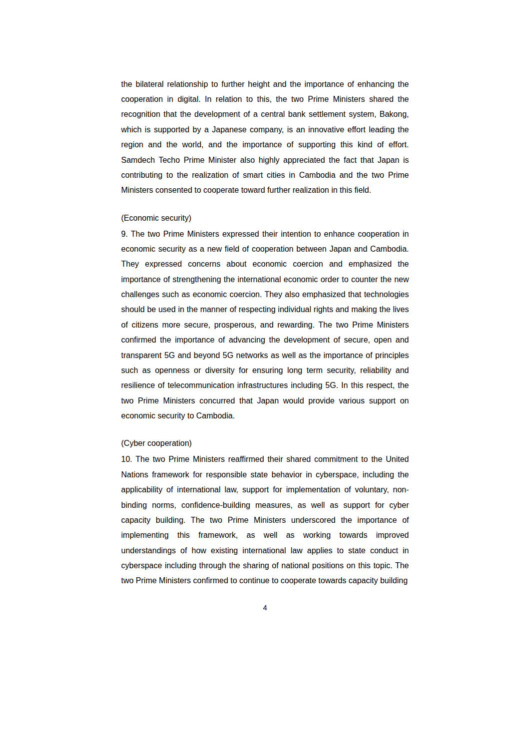the bilateral relationship to further height and the importance of enhancing the cooperation in digital. In relation to this, the two Prime Ministers shared the recognition that the development of a central bank settlement system, Bakong, which is supported by a Japanese company, is an innovative effort leading the region and the world, and the importance of supporting this kind of effort. Samdech Techo Prime Minister also highly appreciated the fact that Japan is contributing to the realization of smart cities in Cambodia and the two Prime Ministers consented to cooperate toward further realization in this field.
(Economic security)
9. The two Prime Ministers expressed their intention to enhance cooperation in economic security as a new field of cooperation between Japan and Cambodia. They expressed concerns about economic coercion and emphasized the importance of strengthening the international economic order to counter the new challenges such as economic coercion. They also emphasized that technologies should be used in the manner of respecting individual rights and making the lives of citizens more secure, prosperous, and rewarding. The two Prime Ministers confirmed the importance of advancing the development of secure, open and transparent 5G and beyond 5G networks as well as the importance of principles such as openness or diversity for ensuring long term security, reliability and resilience of telecommunication infrastructures including 5G. In this respect, the two Prime Ministers concurred that Japan would provide various support on economic security to Cambodia.
(Cyber cooperation)
10. The two Prime Ministers reaffirmed their shared commitment to the United Nations framework for responsible state behavior in cyberspace, including the applicability of international law, support for implementation of voluntary, non-binding norms, confidence-building measures, as well as support for cyber capacity building. The two Prime Ministers underscored the importance of implementing this framework, as well as working towards improved understandings of how existing international law applies to state conduct in cyberspace including through the sharing of national positions on this topic. The two Prime Ministers confirmed to continue to cooperate towards capacity building
4